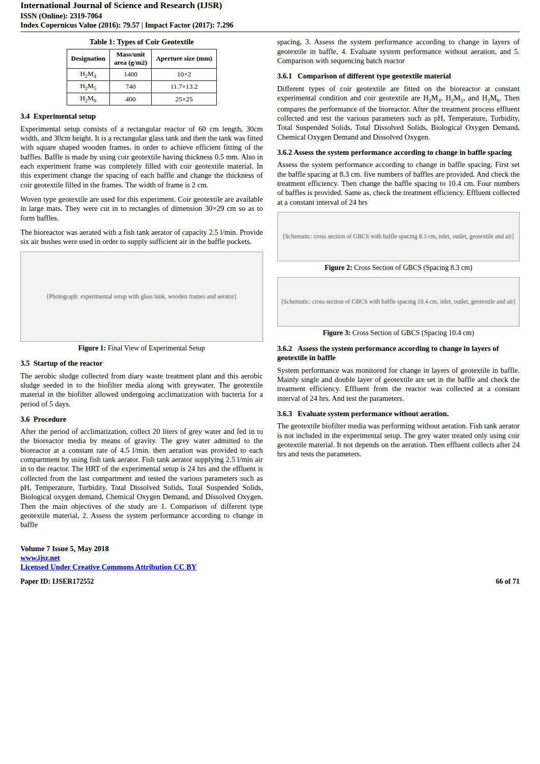International Journal of Science and Research (IJSR)
ISSN (Online): 2319-7064
Index Copernicus Value (2016): 79.57 | Impact Factor (2017): 7.296
Table 1: Types of Coir Geotextile
| Designation | Mass/unit area (g/m2) | Aperture size (mm) |
| --- | --- | --- |
| H 2 M 4 | 1400 | 10×2 |
| H 2 M 5 | 740 | 11.7×13.2 |
| H 2 M 6 | 400 | 25×25 |
3.4 Experimental setup
Experimental setup consists of a rectangular reactor of 60 cm length, 30cm width, and 30cm height. It is a rectangular glass tank and then the tank was fitted with square shaped wooden frames, in order to achieve efficient fitting of the baffles. Baffle is made by using coir geotextile having thickness 0.5 mm. Also in each experiment frame was completely filled with coir geotextile material. In this experiment change the spacing of each baffle and change the thickness of coir geotextile filled in the frames. The width of frame is 2 cm.
Woven type geotextile are used for this experiment. Coir geotextile are available in large mats. They were cut in to rectangles of dimension 30×29 cm so as to form baffles.
The bioreactor was aerated with a fish tank aerator of capacity 2.5 l/min. Provide six air bushes were used in order to supply sufficient air in the baffle pockets.
[Photograph: experimental setup with glass tank, wooden frames and aerator]
Figure 1: Final View of Experimental Setup
3.5 Startup of the reactor
The aerobic sludge collected from diary waste treatment plant and this aerobic sludge seeded in to the biofilter media along with greywater. The geotextile material in the biofilter allowed undergoing acclimatization with bacteria for a period of 5 days.
3.6 Procedure
After the period of acclimatization, collect 20 liters of grey water and fed in to the bioreactor media by means of gravity. The grey water admitted to the bioreactor at a constant rate of 4.5 l/min. then aeration was provided to each compartment by using fish tank aerator. Fish tank aerator supplying 2.5 l/min air in to the reactor. The HRT of the experimental setup is 24 hrs and the effluent is collected from the last compartment and tested the various parameters such as pH, Temperature, Turbidity, Total Dissolved Solids, Total Suspended Solids, Biological oxygen demand, Chemical Oxygen Demand, and Dissolved Oxygen. Then the main objectives of the study are 1. Comparison of different type geotextile material, 2. Assess the system performance according to change in baffle
spacing, 3. Assess the system performance according to change in layers of geotextile in baffle, 4. Evaluate system performance without aeration, and 5. Comparison with sequencing batch reactor
3.6.1 Comparison of different type geotextile material
Different types of coir geotextile are fitted on the bioreactor at constant experimental condition and coir geotextile are H2M4, H2M5, and H2M6. Then compares the performance of the bioreactor. After the treatment process effluent collected and test the various parameters such as pH, Temperature, Turbidity, Total Suspended Solids, Total Dissolved Solids, Biological Oxygen Demand, Chemical Oxygen Demand and Dissolved Oxygen.
3.6.2 Assess the system performance according to change in baffle spacing
Assess the system performance according to change in baffle spacing. First set the baffle spacing at 8.3 cm. five numbers of baffles are provided. And check the treatment efficiency. Then change the baffle spacing to 10.4 cm. Four numbers of baffles is provided. Same as, check the treatment efficiency. Effluent collected at a constant interval of 24 hrs
[Schematic: cross section of GBCS with baffle spacing 8.3 cm, inlet, outlet, geotextile and air]
Figure 2: Cross Section of GBCS (Spacing 8.3 cm)
[Schematic: cross section of GBCS with baffle spacing 10.4 cm, inlet, outlet, geotextile and air]
Figure 3: Cross Section of GBCS (Spacing 10.4 cm)
3.6.2 Assess the system performance according to change in layers of geotextile in baffle
System performance was monitored for change in layers of geotextile in baffle. Mainly single and double layer of geotextile are set in the baffle and check the treatment efficiency. Effluent from the reactor was collected at a constant interval of 24 hrs. And test the parameters.
3.6.3 Evaluate system performance without aeration.
The geotextile biofilter media was performing without aeration. Fish tank aerator is not included in the experimental setup. The grey water treated only using coir geotextile material. It not depends on the aeration. Then effluent collects after 24 hrs and tests the parameters.
Volume 7 Issue 5, May 2018
www.ijsr.net
Licensed Under Creative Commons Attribution CC BY
Paper ID: IJSER172552 66 of 71